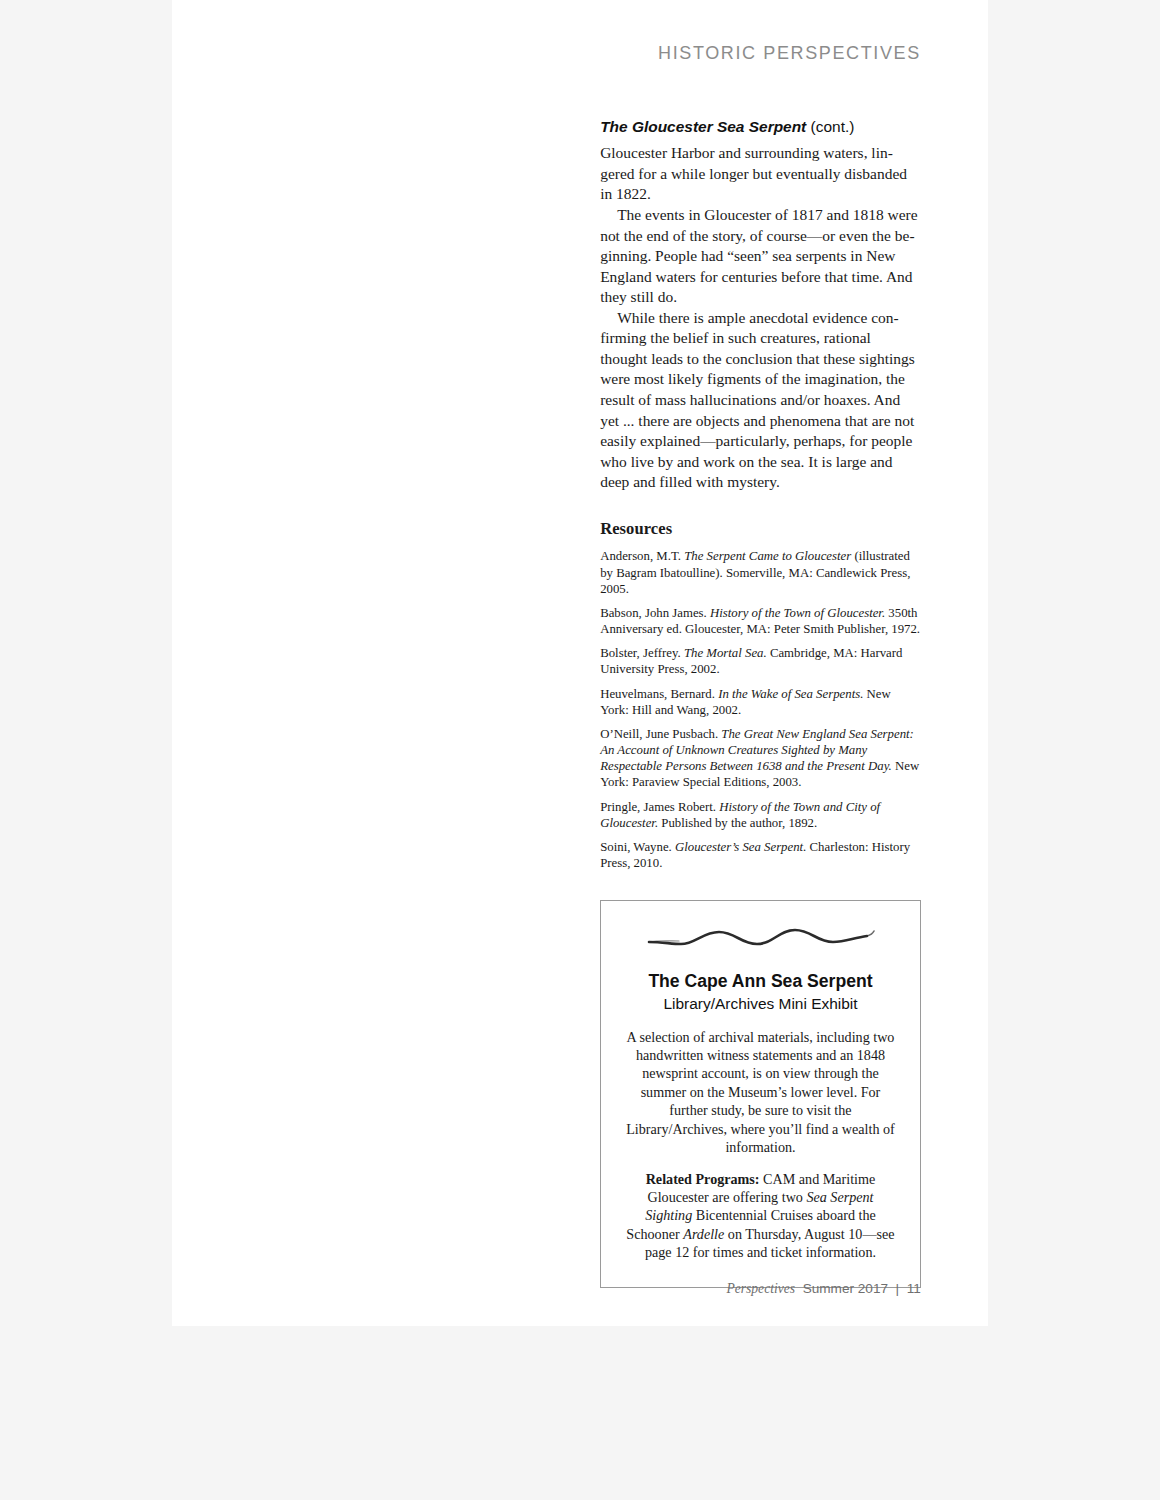HISTORIC PERSPECTIVES
The Gloucester Sea Serpent (cont.)
Gloucester Harbor and surrounding waters, lingered for a while longer but eventually disbanded in 1822.
The events in Gloucester of 1817 and 1818 were not the end of the story, of course—or even the beginning. People had “seen” sea serpents in New England waters for centuries before that time. And they still do.
While there is ample anecdotal evidence confirming the belief in such creatures, rational thought leads to the conclusion that these sightings were most likely figments of the imagination, the result of mass hallucinations and/or hoaxes. And yet ... there are objects and phenomena that are not easily explained—particularly, perhaps, for people who live by and work on the sea. It is large and deep and filled with mystery.
Resources
Anderson, M.T. The Serpent Came to Gloucester (illustrated by Bagram Ibatoulline). Somerville, MA: Candlewick Press, 2005.
Babson, John James. History of the Town of Gloucester. 350th Anniversary ed. Gloucester, MA: Peter Smith Publisher, 1972.
Bolster, Jeffrey. The Mortal Sea. Cambridge, MA: Harvard University Press, 2002.
Heuvelmans, Bernard. In the Wake of Sea Serpents. New York: Hill and Wang, 2002.
O’Neill, June Pusbach. The Great New England Sea Serpent: An Account of Unknown Creatures Sighted by Many Respectable Persons Between 1638 and the Present Day. New York: Paraview Special Editions, 2003.
Pringle, James Robert. History of the Town and City of Gloucester. Published by the author, 1892.
Soini, Wayne. Gloucester’s Sea Serpent. Charleston: History Press, 2010.
The Cape Ann Sea Serpent
Library/Archives Mini Exhibit
A selection of archival materials, including two handwritten witness statements and an 1848 newsprint account, is on view through the summer on the Museum’s lower level. For further study, be sure to visit the Library/Archives, where you’ll find a wealth of information.
Related Programs: CAM and Maritime Gloucester are offering two Sea Serpent Sighting Bicentennial Cruises aboard the Schooner Ardelle on Thursday, August 10—see page 12 for times and ticket information.
Perspectives Summer 2017 | 11